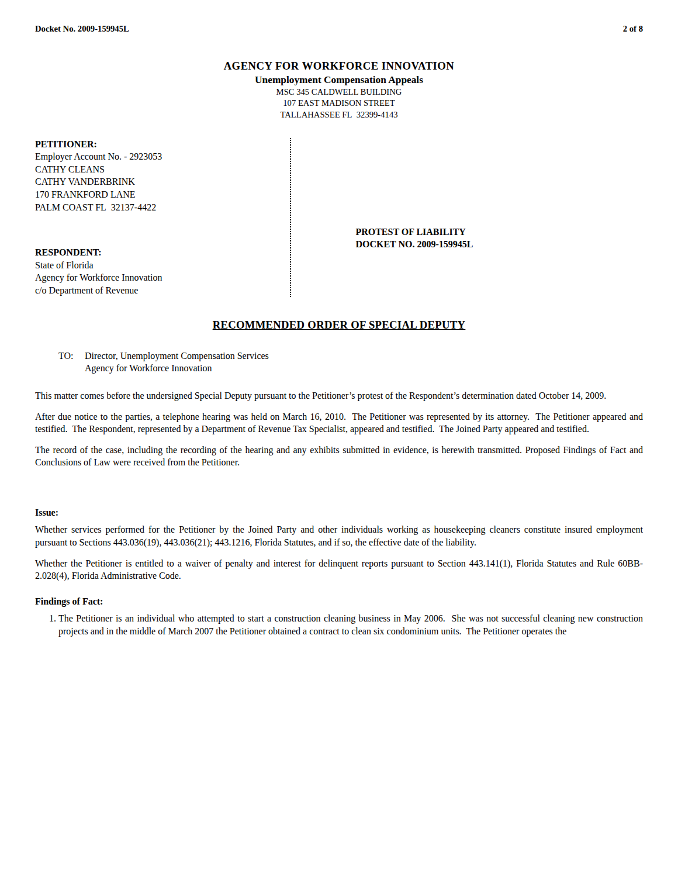Docket No. 2009-159945L 2 of 8
AGENCY FOR WORKFORCE INNOVATION
Unemployment Compensation Appeals
MSC 345 CALDWELL BUILDING
107 EAST MADISON STREET
TALLAHASSEE FL 32399-4143
| PETITIONER: Employer Account No. - 2923053 CATHY CLEANS CATHY VANDERBRINK 170 FRANKFORD LANE PALM COAST FL 32137-4422 RESPONDENT: State of Florida Agency for Workforce Innovation c/o Department of Revenue | | PROTEST OF LIABILITY DOCKET NO. 2009-159945L |
RECOMMENDED ORDER OF SPECIAL DEPUTY
TO: Director, Unemployment Compensation Services
Agency for Workforce Innovation
This matter comes before the undersigned Special Deputy pursuant to the Petitioner’s protest of the Respondent’s determination dated October 14, 2009.
After due notice to the parties, a telephone hearing was held on March 16, 2010. The Petitioner was represented by its attorney. The Petitioner appeared and testified. The Respondent, represented by a Department of Revenue Tax Specialist, appeared and testified. The Joined Party appeared and testified.
The record of the case, including the recording of the hearing and any exhibits submitted in evidence, is herewith transmitted. Proposed Findings of Fact and Conclusions of Law were received from the Petitioner.
Issue:
Whether services performed for the Petitioner by the Joined Party and other individuals working as housekeeping cleaners constitute insured employment pursuant to Sections 443.036(19), 443.036(21); 443.1216, Florida Statutes, and if so, the effective date of the liability.
Whether the Petitioner is entitled to a waiver of penalty and interest for delinquent reports pursuant to Section 443.141(1), Florida Statutes and Rule 60BB-2.028(4), Florida Administrative Code.
Findings of Fact:
The Petitioner is an individual who attempted to start a construction cleaning business in May 2006. She was not successful cleaning new construction projects and in the middle of March 2007 the Petitioner obtained a contract to clean six condominium units. The Petitioner operates the